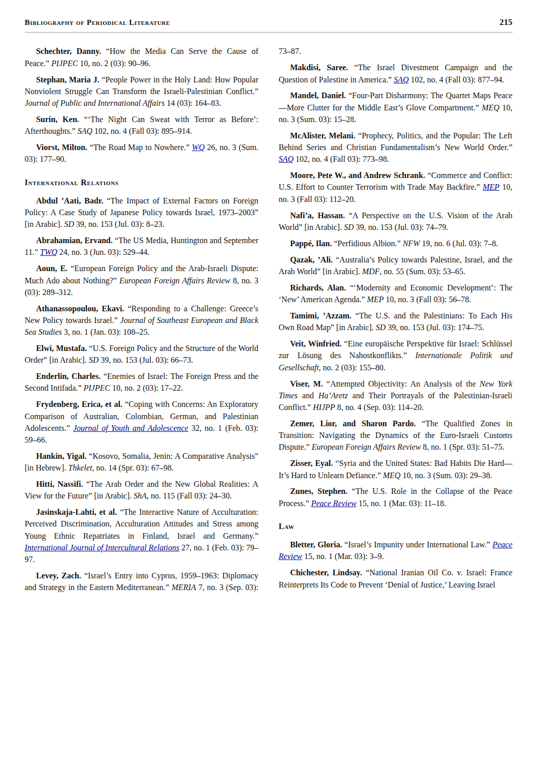Bibliography of Periodical Literature 215
Schechter, Danny. “How the Media Can Serve the Cause of Peace.” PIJPEC 10, no. 2 (03): 90–96.
Stephan, Maria J. “People Power in the Holy Land: How Popular Nonviolent Struggle Can Transform the Israeli-Palestinian Conflict.” Journal of Public and International Affairs 14 (03): 164–83.
Surin, Ken. “‘The Night Can Sweat with Terror as Before’: Afterthoughts.” SAQ 102, no. 4 (Fall 03): 895–914.
Viorst, Milton. “The Road Map to Nowhere.” WQ 26, no. 3 (Sum. 03): 177–90.
International Relations
Abdul ’Aati, Badr. “The Impact of External Factors on Foreign Policy: A Case Study of Japanese Policy towards Israel, 1973–2003” [in Arabic]. SD 39, no. 153 (Jul. 03): 8–23.
Abrahamian, Ervand. “The US Media, Huntington and September 11.” TWQ 24, no. 3 (Jun. 03): 529–44.
Aoun, E. “European Foreign Policy and the Arab-Israeli Dispute: Much Ado about Nothing?” European Foreign Affairs Review 8, no. 3 (03): 289–312.
Athanassopoulou, Ekavi. “Responding to a Challenge: Greece’s New Policy towards Israel.” Journal of Southeast European and Black Sea Studies 3, no. 1 (Jan. 03): 108–25.
Elwi, Mustafa. “U.S. Foreign Policy and the Structure of the World Order” [in Arabic]. SD 39, no. 153 (Jul. 03): 66–73.
Enderlin, Charles. “Enemies of Israel: The Foreign Press and the Second Intifada.” PIJPEC 10, no. 2 (03): 17–22.
Frydenberg, Erica, et al. “Coping with Concerns: An Exploratory Comparison of Australian, Colombian, German, and Palestinian Adolescents.” Journal of Youth and Adolescence 32, no. 1 (Feb. 03): 59–66.
Hankin, Yigal. “Kosovo, Somalia, Jenin: A Comparative Analysis” [in Hebrew]. Thkelet, no. 14 (Spr. 03): 67–98.
Hitti, Nassifi. “The Arab Order and the New Global Realities: A View for the Future” [in Arabic]. ShA, no. 115 (Fall 03): 24–30.
Jasinskaja-Lahti, et al. “The Interactive Nature of Acculturation: Perceived Discrimination, Acculturation Attitudes and Stress among Young Ethnic Repatriates in Finland, Israel and Germany.” International Journal of Intercultural Relations 27, no. 1 (Feb. 03): 79–97.
Levey, Zach. “Israel’s Entry into Cyprus, 1959–1963: Diplomacy and Strategy in the Eastern Mediterranean.” MERIA 7, no. 3 (Sep. 03): 73–87.
Makdisi, Saree. “The Israel Divestment Campaign and the Question of Palestine in America.” SAQ 102, no. 4 (Fall 03): 877–94.
Mandel, Daniel. “Four-Part Disharmony: The Quartet Maps Peace—More Clutter for the Middle East’s Glove Compartment.” MEQ 10, no. 3 (Sum. 03): 15–28.
McAlister, Melani. “Prophecy, Politics, and the Popular: The Left Behind Series and Christian Fundamentalism’s New World Order.” SAQ 102, no. 4 (Fall 03): 773–98.
Moore, Pete W., and Andrew Schrank. “Commerce and Conflict: U.S. Effort to Counter Terrorism with Trade May Backfire.” MEP 10, no. 3 (Fall 03): 112–20.
Nafi’a, Hassan. “A Perspective on the U.S. Vision of the Arab World” [in Arabic]. SD 39, no. 153 (Jul. 03): 74–79.
Pappé, Ilan. “Perfidious Albion.” NFW 19, no. 6 (Jul. 03): 7–8.
Qazak, ’Ali. “Australia’s Policy towards Palestine, Israel, and the Arab World” [in Arabic]. MDF, no. 55 (Sum. 03): 53–65.
Richards, Alan. “‘Modernity and Economic Development’: The ‘New’ American Agenda.” MEP 10, no. 3 (Fall 03): 56–78.
Tamimi, ’Azzam. “The U.S. and the Palestinians: To Each His Own Road Map” [in Arabic]. SD 39, no. 153 (Jul. 03): 174–75.
Veit, Winfried. “Eine europäische Perspektive für Israel: Schlüssel zur Lösung des Nahostkonflikts.” Internationale Politik und Gesellschaft, no. 2 (03): 155–80.
Viser, M. “Attempted Objectivity: An Analysis of the New York Times and Ha’Aretz and Their Portrayals of the Palestinian-Israeli Conflict.” HIJPP 8, no. 4 (Sep. 03): 114–20.
Zemer, Lior, and Sharon Pardo. “The Qualified Zones in Transition: Navigating the Dynamics of the Euro-Israeli Customs Dispute.” European Foreign Affairs Review 8, no. 1 (Spr. 03): 51–75.
Zisser, Eyal. “Syria and the United States: Bad Habits Die Hard—It’s Hard to Unlearn Defiance.” MEQ 10, no. 3 (Sum. 03): 29–38.
Zunes, Stephen. “The U.S. Role in the Collapse of the Peace Process.” Peace Review 15, no. 1 (Mar. 03): 11–18.
Law
Bletter, Gloria. “Israel’s Impunity under International Law.” Peace Review 15, no. 1 (Mar. 03): 3–9.
Chichester, Lindsay. “National Iranian Oil Co. v. Israel: France Reinterprets Its Code to Prevent ‘Denial of Justice,’ Leaving Israel